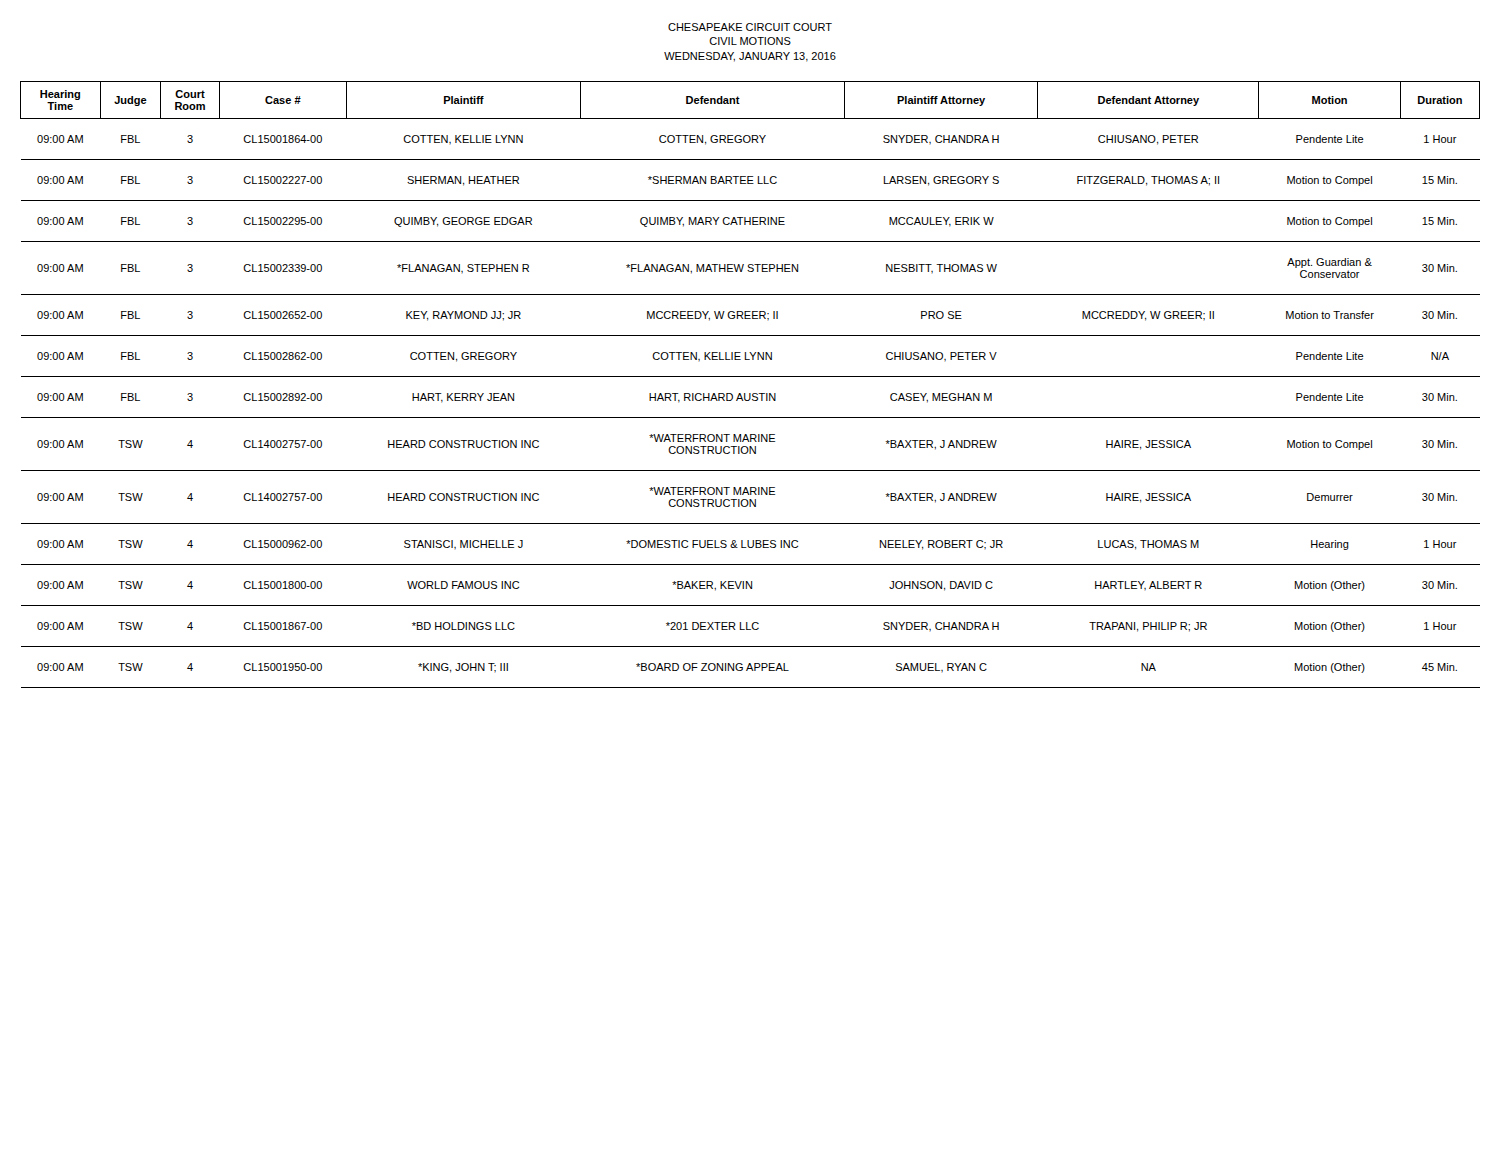CHESAPEAKE CIRCUIT COURT
CIVIL MOTIONS
WEDNESDAY, JANUARY 13, 2016
| Hearing Time | Judge | Court Room | Case # | Plaintiff | Defendant | Plaintiff Attorney | Defendant Attorney | Motion | Duration |
| --- | --- | --- | --- | --- | --- | --- | --- | --- | --- |
| 09:00 AM | FBL | 3 | CL15001864-00 | COTTEN, KELLIE LYNN | COTTEN, GREGORY | SNYDER, CHANDRA H | CHIUSANO, PETER | Pendente Lite | 1 Hour |
| 09:00 AM | FBL | 3 | CL15002227-00 | SHERMAN, HEATHER | *SHERMAN BARTEE LLC | LARSEN, GREGORY S | FITZGERALD, THOMAS A; II | Motion to Compel | 15 Min. |
| 09:00 AM | FBL | 3 | CL15002295-00 | QUIMBY, GEORGE EDGAR | QUIMBY, MARY CATHERINE | MCCAULEY, ERIK W | | Motion to Compel | 15 Min. |
| 09:00 AM | FBL | 3 | CL15002339-00 | *FLANAGAN, STEPHEN R | *FLANAGAN, MATHEW STEPHEN | NESBITT, THOMAS W | | Appt. Guardian & Conservator | 30 Min. |
| 09:00 AM | FBL | 3 | CL15002652-00 | KEY, RAYMOND JJ; JR | MCCREEDY, W GREER; II | PRO SE | MCCREDDY, W GREER; II | Motion to Transfer | 30 Min. |
| 09:00 AM | FBL | 3 | CL15002862-00 | COTTEN, GREGORY | COTTEN, KELLIE LYNN | CHIUSANO, PETER V | | Pendente Lite | N/A |
| 09:00 AM | FBL | 3 | CL15002892-00 | HART, KERRY JEAN | HART, RICHARD AUSTIN | CASEY, MEGHAN M | | Pendente Lite | 30 Min. |
| 09:00 AM | TSW | 4 | CL14002757-00 | HEARD CONSTRUCTION INC | *WATERFRONT MARINE CONSTRUCTION | *BAXTER, J ANDREW | HAIRE, JESSICA | Motion to Compel | 30 Min. |
| 09:00 AM | TSW | 4 | CL14002757-00 | HEARD CONSTRUCTION INC | *WATERFRONT MARINE CONSTRUCTION | *BAXTER, J ANDREW | HAIRE, JESSICA | Demurrer | 30 Min. |
| 09:00 AM | TSW | 4 | CL15000962-00 | STANISCI, MICHELLE J | *DOMESTIC FUELS & LUBES INC | NEELEY, ROBERT C; JR | LUCAS, THOMAS M | Hearing | 1 Hour |
| 09:00 AM | TSW | 4 | CL15001800-00 | WORLD FAMOUS INC | *BAKER, KEVIN | JOHNSON, DAVID C | HARTLEY, ALBERT R | Motion (Other) | 30 Min. |
| 09:00 AM | TSW | 4 | CL15001867-00 | *BD HOLDINGS LLC | *201 DEXTER LLC | SNYDER, CHANDRA H | TRAPANI, PHILIP R; JR | Motion (Other) | 1 Hour |
| 09:00 AM | TSW | 4 | CL15001950-00 | *KING, JOHN T; III | *BOARD OF ZONING APPEAL | SAMUEL, RYAN C | NA | Motion (Other) | 45 Min. |